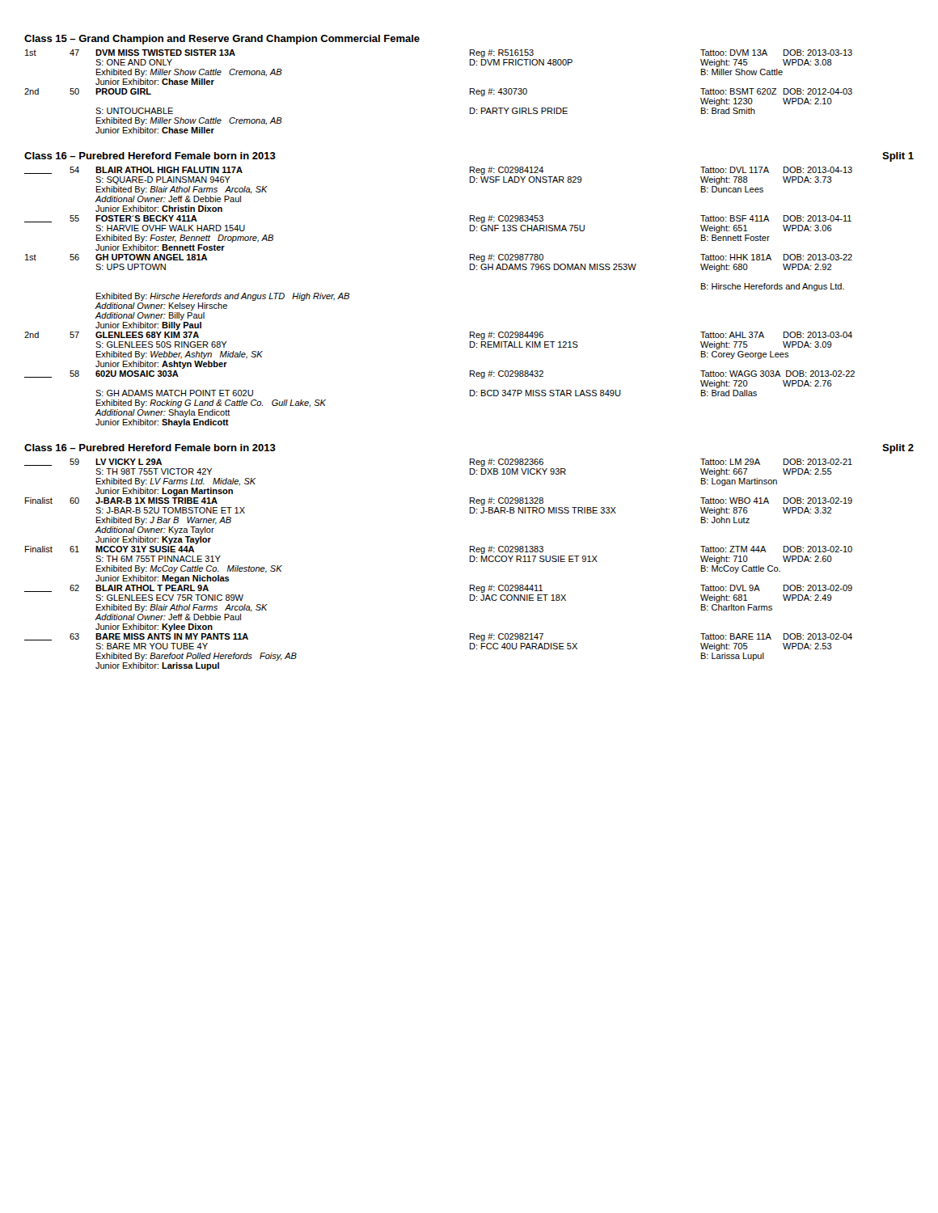Class 15 – Grand Champion and Reserve Grand Champion Commercial Female
| 1st | 47 | DVM MISS TWISTED SISTER 13A S: ONE AND ONLY Exhibited By: Miller Show Cattle Cremona, AB Junior Exhibitor: Chase Miller | Reg #: R516153 D: DVM FRICTION 4800P | Tattoo: DVM 13A DOB: 2013-03-13 Weight: 745 WPDA: 3.08 B: Miller Show Cattle |
| 2nd | 50 | PROUD GIRL S: UNTOUCHABLE Exhibited By: Miller Show Cattle Cremona, AB Junior Exhibitor: Chase Miller | Reg #: 430730 D: PARTY GIRLS PRIDE | Tattoo: BSMT 620Z DOB: 2012-04-03 Weight: 1230 WPDA: 2.10 B: Brad Smith |
Class 16 – Purebred Hereford Female born in 2013
Split 1
| | 54 | BLAIR ATHOL HIGH FALUTIN 117A S: SQUARE-D PLAINSMAN 946Y Exhibited By: Blair Athol Farms Arcola, SK Additional Owner: Jeff & Debbie Paul Junior Exhibitor: Christin Dixon | Reg #: C02984124 D: WSF LADY ONSTAR 829 | Tattoo: DVL 117A DOB: 2013-04-13 Weight: 788 WPDA: 3.73 B: Duncan Lees |
| | 55 | FOSTER´S BECKY 411A S: HARVIE OVHF WALK HARD 154U Exhibited By: Foster, Bennett Dropmore, AB Junior Exhibitor: Bennett Foster | Reg #: C02983453 D: GNF 13S CHARISMA 75U | Tattoo: BSF 411A DOB: 2013-04-11 Weight: 651 WPDA: 3.06 B: Bennett Foster |
| 1st | 56 | GH UPTOWN ANGEL 181A S: UPS UPTOWN Exhibited By: Hirsche Herefords and Angus LTD High River, AB Additional Owner: Kelsey Hirsche Additional Owner: Billy Paul Junior Exhibitor: Billy Paul | Reg #: C02987780 D: GH ADAMS 796S DOMAN MISS 253W | Tattoo: HHK 181A DOB: 2013-03-22 Weight: 680 WPDA: 2.92 B: Hirsche Herefords and Angus Ltd. |
| 2nd | 57 | GLENLEES 68Y KIM 37A S: GLENLEES 50S RINGER 68Y Exhibited By: Webber, Ashtyn Midale, SK Junior Exhibitor: Ashtyn Webber | Reg #: C02984496 D: REMITALL KIM ET 121S | Tattoo: AHL 37A DOB: 2013-03-04 Weight: 775 WPDA: 3.09 B: Corey George Lees |
| | 58 | 602U MOSAIC 303A S: GH ADAMS MATCH POINT ET 602U Exhibited By: Rocking G Land & Cattle Co. Gull Lake, SK Additional Owner: Shayla Endicott Junior Exhibitor: Shayla Endicott | Reg #: C02988432 D: BCD 347P MISS STAR LASS 849U | Tattoo: WAGG 303A DOB: 2013-02-22 Weight: 720 WPDA: 2.76 B: Brad Dallas |
Class 16 – Purebred Hereford Female born in 2013
Split 2
| | 59 | LV VICKY L 29A S: TH 98T 755T VICTOR 42Y Exhibited By: LV Farms Ltd. Midale, SK Junior Exhibitor: Logan Martinson | Reg #: C02982366 D: DXB 10M VICKY 93R | Tattoo: LM 29A DOB: 2013-02-21 Weight: 667 WPDA: 2.55 B: Logan Martinson |
| Finalist | 60 | J-BAR-B 1X MISS TRIBE 41A S: J-BAR-B 52U TOMBSTONE ET 1X Exhibited By: J Bar B Warner, AB Additional Owner: Kyza Taylor Junior Exhibitor: Kyza Taylor | Reg #: C02981328 D: J-BAR-B NITRO MISS TRIBE 33X | Tattoo: WBO 41A DOB: 2013-02-19 Weight: 876 WPDA: 3.32 B: John Lutz |
| Finalist | 61 | MCCOY 31Y SUSIE 44A S: TH 6M 755T PINNACLE 31Y Exhibited By: McCoy Cattle Co. Milestone, SK Junior Exhibitor: Megan Nicholas | Reg #: C02981383 D: MCCOY R117 SUSIE ET 91X | Tattoo: ZTM 44A DOB: 2013-02-10 Weight: 710 WPDA: 2.60 B: McCoy Cattle Co. |
| | 62 | BLAIR ATHOL T PEARL 9A S: GLENLEES ECV 75R TONIC 89W Exhibited By: Blair Athol Farms Arcola, SK Additional Owner: Jeff & Debbie Paul Junior Exhibitor: Kylee Dixon | Reg #: C02984411 D: JAC CONNIE ET 18X | Tattoo: DVL 9A DOB: 2013-02-09 Weight: 681 WPDA: 2.49 B: Charlton Farms |
| | 63 | BARE MISS ANTS IN MY PANTS 11A S: BARE MR YOU TUBE 4Y Exhibited By: Barefoot Polled Herefords Foisy, AB Junior Exhibitor: Larissa Lupul | Reg #: C02982147 D: FCC 40U PARADISE 5X | Tattoo: BARE 11A DOB: 2013-02-04 Weight: 705 WPDA: 2.53 B: Larissa Lupul |